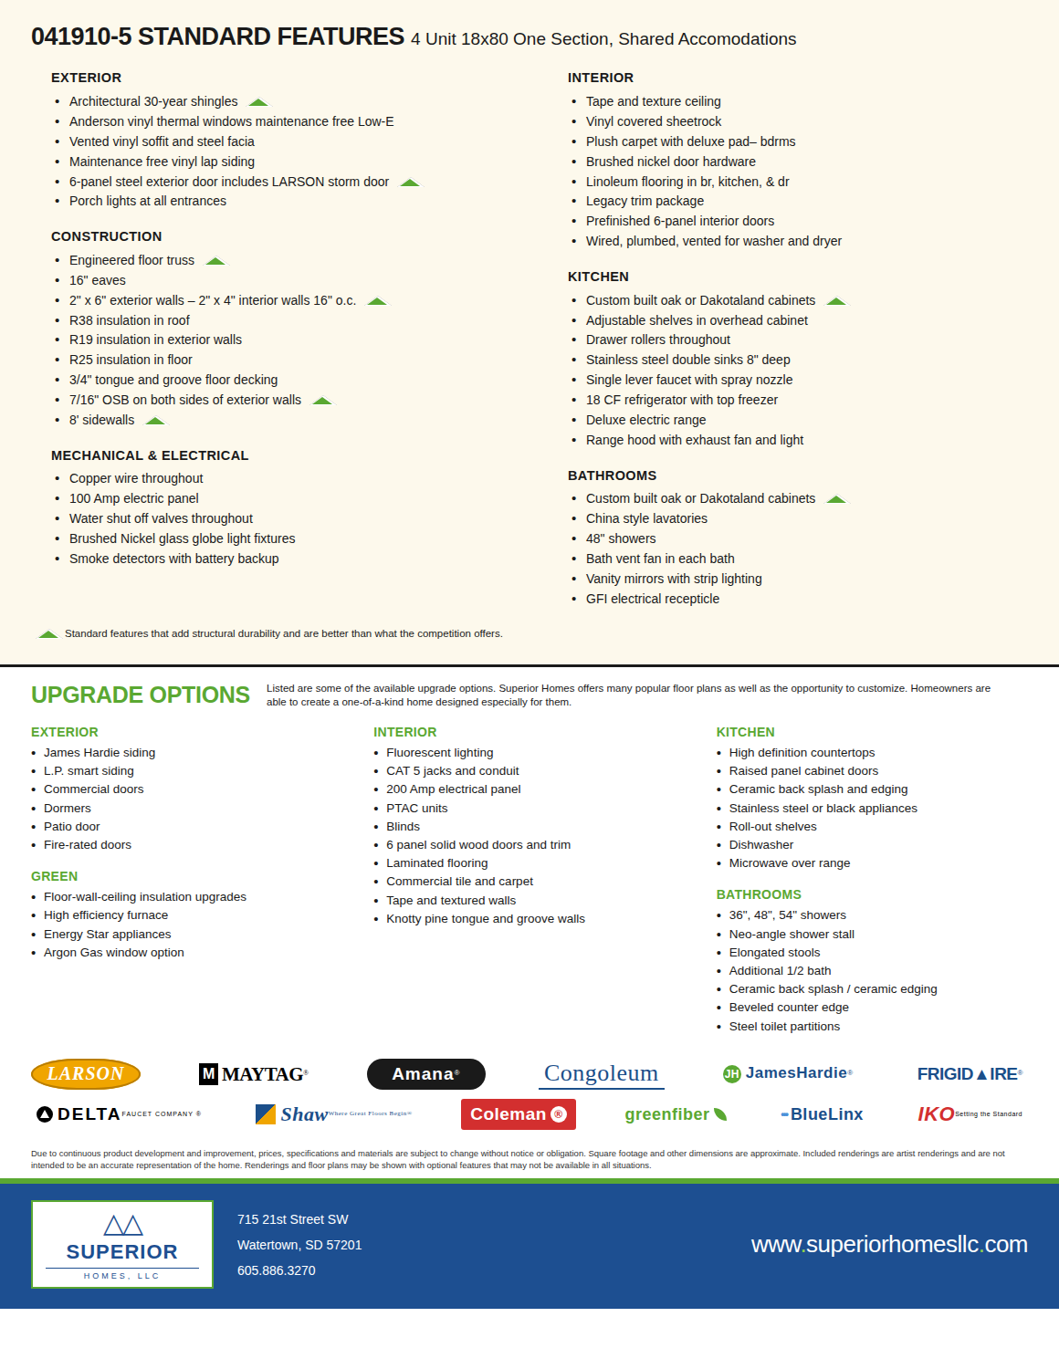041910-5 STANDARD FEATURES 4 Unit 18x80 One Section, Shared Accomodations
Exterior
Architectural 30-year shingles
Anderson vinyl thermal windows maintenance free Low-E
Vented vinyl soffit and steel facia
Maintenance free vinyl lap siding
6-panel steel exterior door includes LARSON storm door
Porch lights at all entrances
Construction
Engineered floor truss
16" eaves
2" x 6" exterior walls – 2" x 4" interior walls 16" o.c.
R38 insulation in roof
R19 insulation in exterior walls
R25 insulation in floor
3/4" tongue and groove floor decking
7/16" OSB on both sides of exterior walls
8' sidewalls
Mechanical & Electrical
Copper wire throughout
100 Amp electric panel
Water shut off valves throughout
Brushed Nickel glass globe light fixtures
Smoke detectors with battery backup
Interior
Tape and texture ceiling
Vinyl covered sheetrock
Plush carpet with deluxe pad– bdrms
Brushed nickel door hardware
Linoleum flooring in br, kitchen, & dr
Legacy trim package
Prefinished 6-panel interior doors
Wired, plumbed, vented for washer and dryer
Kitchen
Custom built oak or Dakotaland cabinets
Adjustable shelves in overhead cabinet
Drawer rollers throughout
Stainless steel double sinks 8" deep
Single lever faucet with spray nozzle
18 CF refrigerator with top freezer
Deluxe electric range
Range hood with exhaust fan and light
Bathrooms
Custom built oak or Dakotaland cabinets
China style lavatories
48" showers
Bath vent fan in each bath
Vanity mirrors with strip lighting
GFI electrical recepticle
Standard features that add structural durability and are better than what the competition offers.
UPGRADE OPTIONS
Listed are some of the available upgrade options. Superior Homes offers many popular floor plans as well as the opportunity to customize. Homeowners are able to create a one-of-a-kind home designed especially for them.
Exterior
James Hardie siding
L.P. smart siding
Commercial doors
Dormers
Patio door
Fire-rated doors
Green
Floor-wall-ceiling insulation upgrades
High efficiency furnace
Energy Star appliances
Argon Gas window option
Interior
Fluorescent lighting
CAT 5 jacks and conduit
200 Amp electrical panel
PTAC units
Blinds
6 panel solid wood doors and trim
Laminated flooring
Commercial tile and carpet
Tape and textured walls
Knotty pine tongue and groove walls
Kitchen
High definition countertops
Raised panel cabinet doors
Ceramic back splash and edging
Stainless steel or black appliances
Roll-out shelves
Dishwasher
Microwave over range
Bathrooms
36", 48", 54" showers
Neo-angle shower stall
Elongated stools
Additional 1/2 bath
Ceramic back splash / ceramic edging
Beveled counter edge
Steel toilet partitions
LARSON
MMAYTAG®
Amana®
Congoleum
JHJamesHardie®
FRIGID▲IRE®
DELTAFAUCET COMPANY ®
ShawWhere Great Floors Begin®
Coleman®
greenfiber
•••BlueLinx
IKOSetting the Standard
Due to continuous product development and improvement, prices, specifications and materials are subject to change without notice or obligation. Square footage and other dimensions are approximate. Included renderings are artist renderings and are not intended to be an accurate representation of the home. Renderings and floor plans may be shown with optional features that may not be available in all situations.
△△
SUPERIOR
HOMES, LLC
715 21st Street SW
Watertown, SD 57201
605.886.3270
www. superiorhomesllc. com